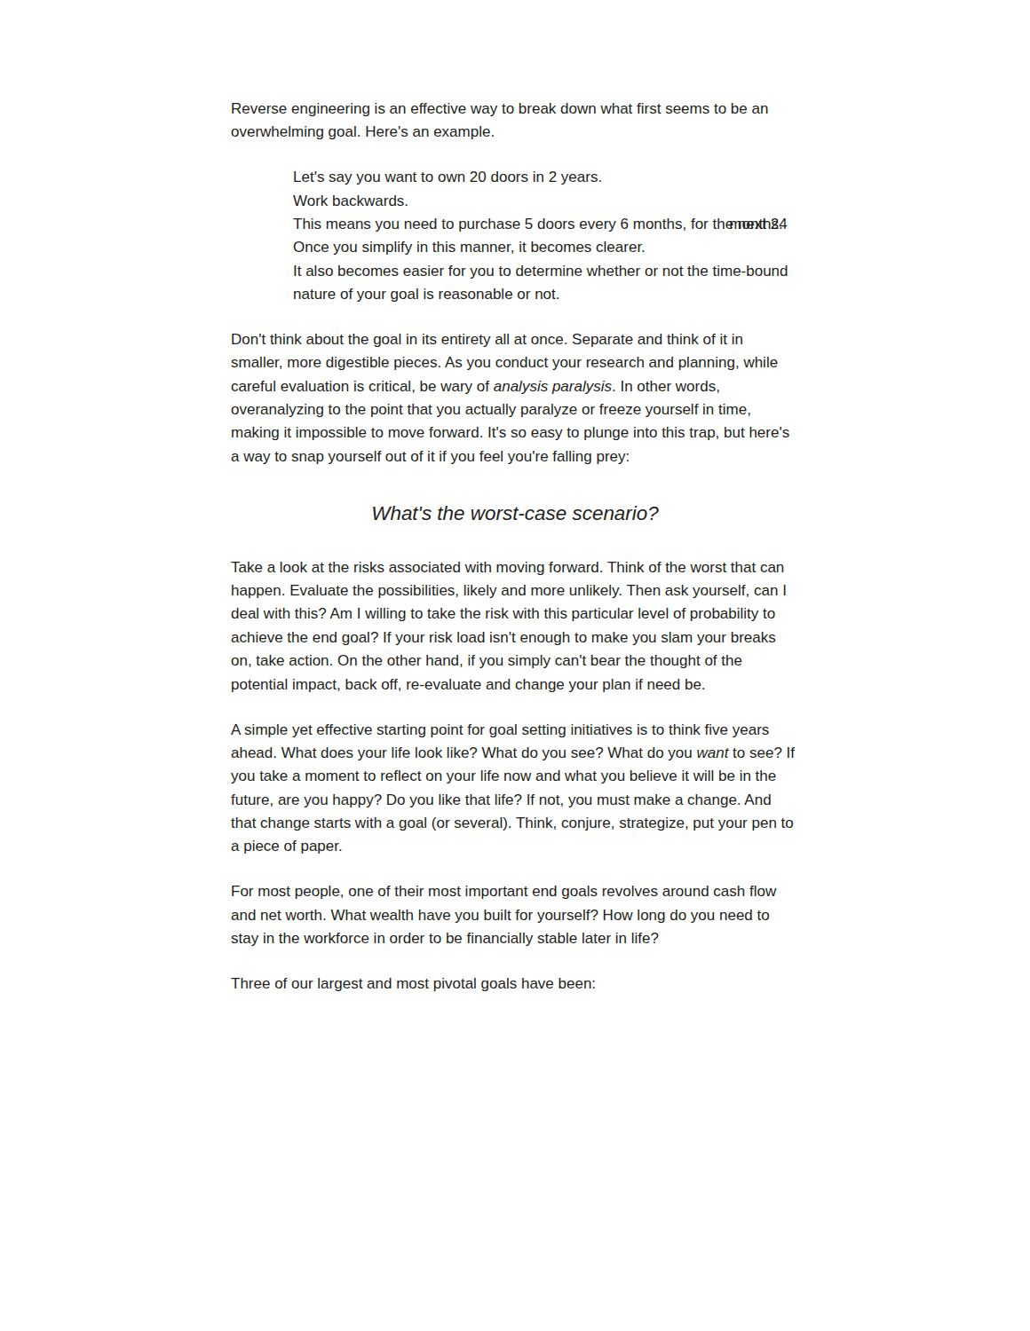Reverse engineering is an effective way to break down what first seems to be an overwhelming goal. Here's an example.
Let's say you want to own 20 doors in 2 years.
Work backwards.
This means you need to purchase 5 doors every 6 months, for the next 24 months.
Once you simplify in this manner, it becomes clearer.
It also becomes easier for you to determine whether or not the time-bound nature of your goal is reasonable or not.
Don't think about the goal in its entirety all at once. Separate and think of it in smaller, more digestible pieces. As you conduct your research and planning, while careful evaluation is critical, be wary of analysis paralysis. In other words, overanalyzing to the point that you actually paralyze or freeze yourself in time, making it impossible to move forward. It's so easy to plunge into this trap, but here's a way to snap yourself out of it if you feel you're falling prey:
What's the worst-case scenario?
Take a look at the risks associated with moving forward. Think of the worst that can happen. Evaluate the possibilities, likely and more unlikely. Then ask yourself, can I deal with this? Am I willing to take the risk with this particular level of probability to achieve the end goal? If your risk load isn't enough to make you slam your breaks on, take action. On the other hand, if you simply can't bear the thought of the potential impact, back off, re-evaluate and change your plan if need be.
A simple yet effective starting point for goal setting initiatives is to think five years ahead. What does your life look like? What do you see? What do you want to see? If you take a moment to reflect on your life now and what you believe it will be in the future, are you happy? Do you like that life? If not, you must make a change. And that change starts with a goal (or several). Think, conjure, strategize, put your pen to a piece of paper.
For most people, one of their most important end goals revolves around cash flow and net worth. What wealth have you built for yourself? How long do you need to stay in the workforce in order to be financially stable later in life?
Three of our largest and most pivotal goals have been: